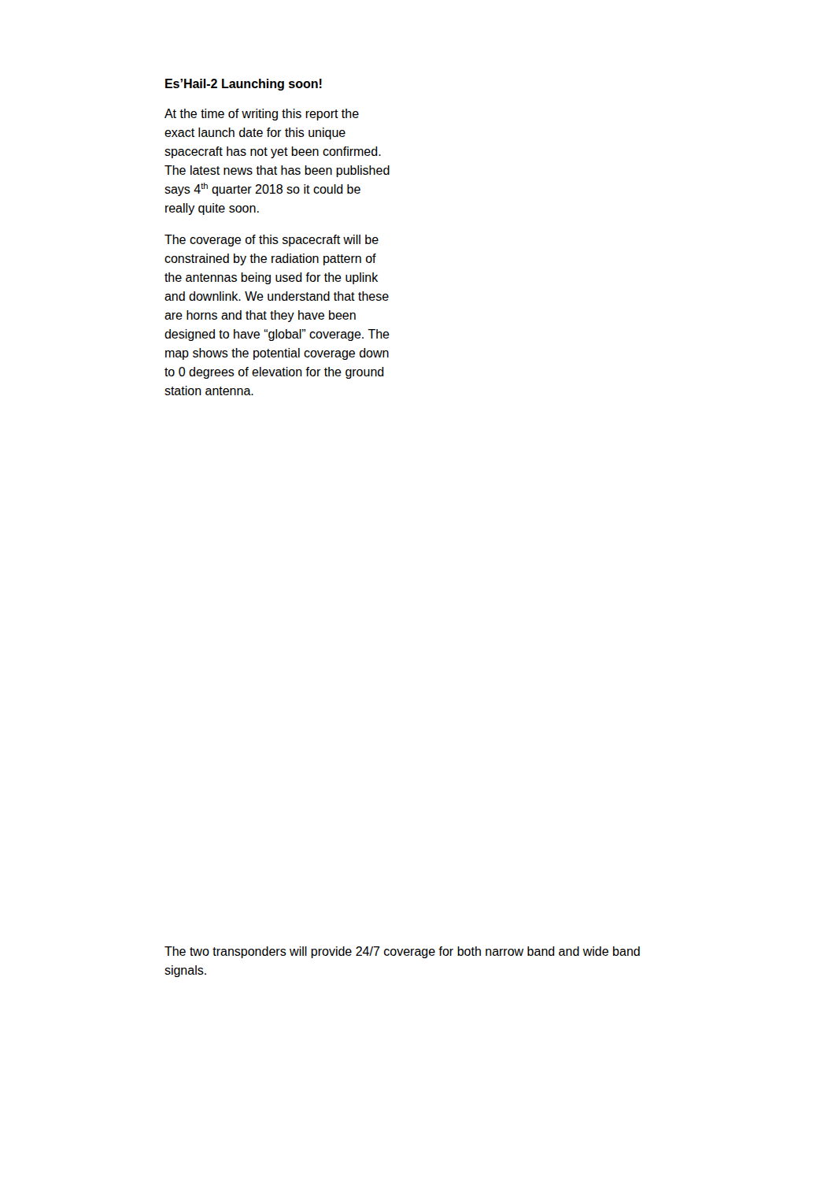Es’Hail-2 Launching soon!
At the time of writing this report the exact launch date for this unique spacecraft has not yet been confirmed. The latest news that has been published says 4th quarter 2018 so it could be really quite soon.
The coverage of this spacecraft will be constrained by the radiation pattern of the antennas being used for the uplink and downlink. We understand that these are horns and that they have been designed to have “global” coverage. The map shows the potential coverage down to 0 degrees of elevation for the ground station antenna.
The two transponders will provide 24/7 coverage for both narrow band and wide band signals.